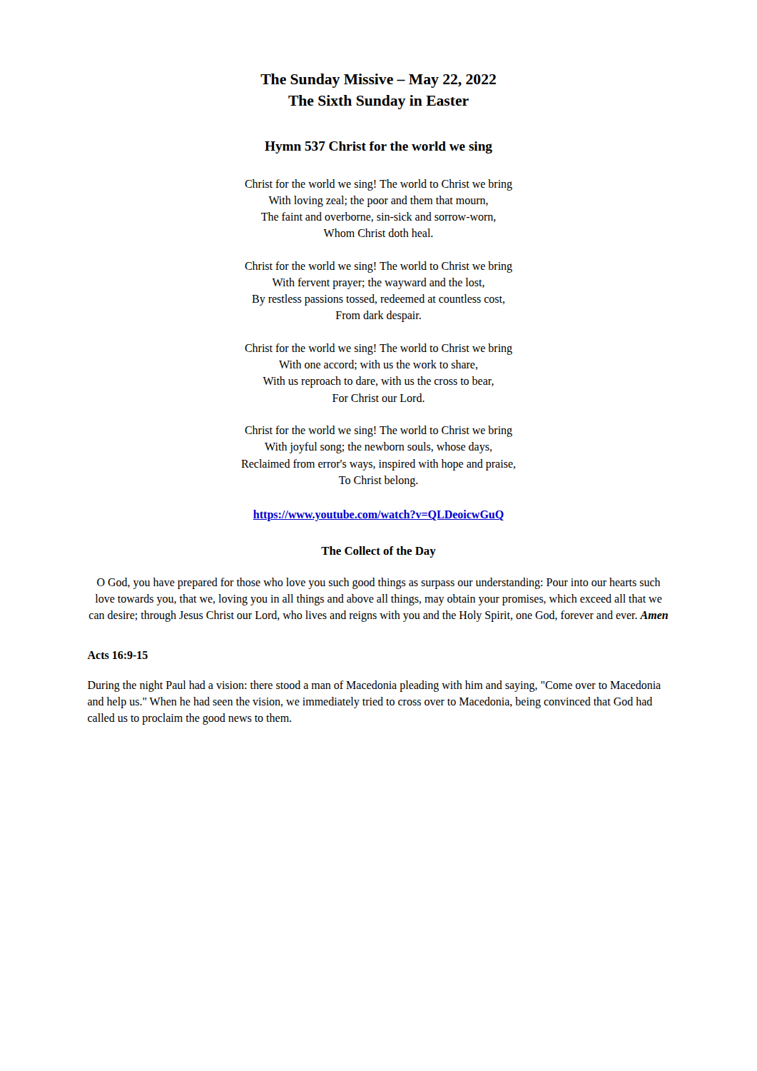The Sunday Missive – May 22, 2022
The Sixth Sunday in Easter
Hymn 537 Christ for the world we sing
Christ for the world we sing! The world to Christ we bring
With loving zeal; the poor and them that mourn,
The faint and overborne, sin-sick and sorrow-worn,
Whom Christ doth heal.
Christ for the world we sing! The world to Christ we bring
With fervent prayer; the wayward and the lost,
By restless passions tossed, redeemed at countless cost,
From dark despair.
Christ for the world we sing! The world to Christ we bring
With one accord; with us the work to share,
With us reproach to dare, with us the cross to bear,
For Christ our Lord.
Christ for the world we sing! The world to Christ we bring
With joyful song; the newborn souls, whose days,
Reclaimed from error's ways, inspired with hope and praise,
To Christ belong.
https://www.youtube.com/watch?v=QLDeoicwGuQ
The Collect of the Day
O God, you have prepared for those who love you such good things as surpass our understanding: Pour into our hearts such love towards you, that we, loving you in all things and above all things, may obtain your promises, which exceed all that we can desire; through Jesus Christ our Lord, who lives and reigns with you and the Holy Spirit, one God, forever and ever. Amen
Acts 16:9-15
During the night Paul had a vision: there stood a man of Macedonia pleading with him and saying, "Come over to Macedonia and help us." When he had seen the vision, we immediately tried to cross over to Macedonia, being convinced that God had called us to proclaim the good news to them.